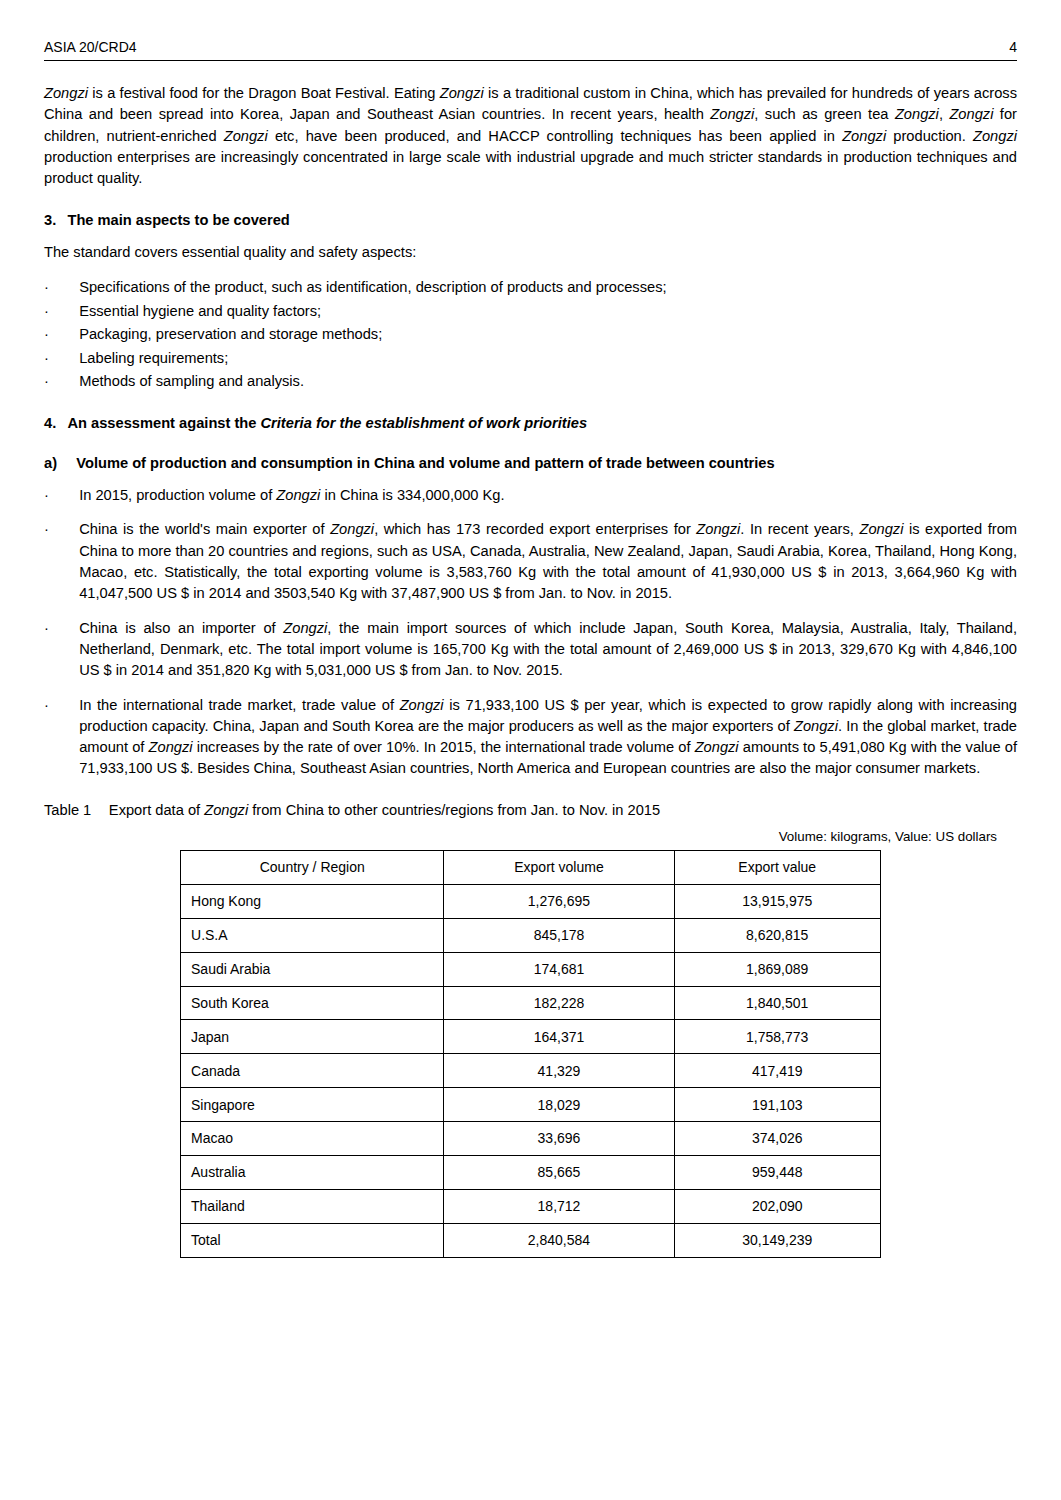ASIA 20/CRD4 4
Zongzi is a festival food for the Dragon Boat Festival. Eating Zongzi is a traditional custom in China, which has prevailed for hundreds of years across China and been spread into Korea, Japan and Southeast Asian countries. In recent years, health Zongzi, such as green tea Zongzi, Zongzi for children, nutrient-enriched Zongzi etc, have been produced, and HACCP controlling techniques has been applied in Zongzi production. Zongzi production enterprises are increasingly concentrated in large scale with industrial upgrade and much stricter standards in production techniques and product quality.
3. The main aspects to be covered
The standard covers essential quality and safety aspects:
·Specifications of the product, such as identification, description of products and processes;
·Essential hygiene and quality factors;
·Packaging, preservation and storage methods;
·Labeling requirements;
·Methods of sampling and analysis.
4. An assessment against the Criteria for the establishment of work priorities
a) Volume of production and consumption in China and volume and pattern of trade between countries
·In 2015, production volume of Zongzi in China is 334,000,000 Kg.
·China is the world's main exporter of Zongzi, which has 173 recorded export enterprises for Zongzi. In recent years, Zongzi is exported from China to more than 20 countries and regions, such as USA, Canada, Australia, New Zealand, Japan, Saudi Arabia, Korea, Thailand, Hong Kong, Macao, etc. Statistically, the total exporting volume is 3,583,760 Kg with the total amount of 41,930,000 US $ in 2013, 3,664,960 Kg with 41,047,500 US $ in 2014 and 3503,540 Kg with 37,487,900 US $ from Jan. to Nov. in 2015.
·China is also an importer of Zongzi, the main import sources of which include Japan, South Korea, Malaysia, Australia, Italy, Thailand, Netherland, Denmark, etc. The total import volume is 165,700 Kg with the total amount of 2,469,000 US $ in 2013, 329,670 Kg with 4,846,100 US $ in 2014 and 351,820 Kg with 5,031,000 US $ from Jan. to Nov. 2015.
·In the international trade market, trade value of Zongzi is 71,933,100 US $ per year, which is expected to grow rapidly along with increasing production capacity. China, Japan and South Korea are the major producers as well as the major exporters of Zongzi. In the global market, trade amount of Zongzi increases by the rate of over 10%. In 2015, the international trade volume of Zongzi amounts to 5,491,080 Kg with the value of 71,933,100 US $. Besides China, Southeast Asian countries, North America and European countries are also the major consumer markets.
Table 1 Export data of Zongzi from China to other countries/regions from Jan. to Nov. in 2015
Volume: kilograms, Value: US dollars
| Country / Region | Export volume | Export value |
| --- | --- | --- |
| Hong Kong | 1,276,695 | 13,915,975 |
| U.S.A | 845,178 | 8,620,815 |
| Saudi Arabia | 174,681 | 1,869,089 |
| South Korea | 182,228 | 1,840,501 |
| Japan | 164,371 | 1,758,773 |
| Canada | 41,329 | 417,419 |
| Singapore | 18,029 | 191,103 |
| Macao | 33,696 | 374,026 |
| Australia | 85,665 | 959,448 |
| Thailand | 18,712 | 202,090 |
| Total | 2,840,584 | 30,149,239 |